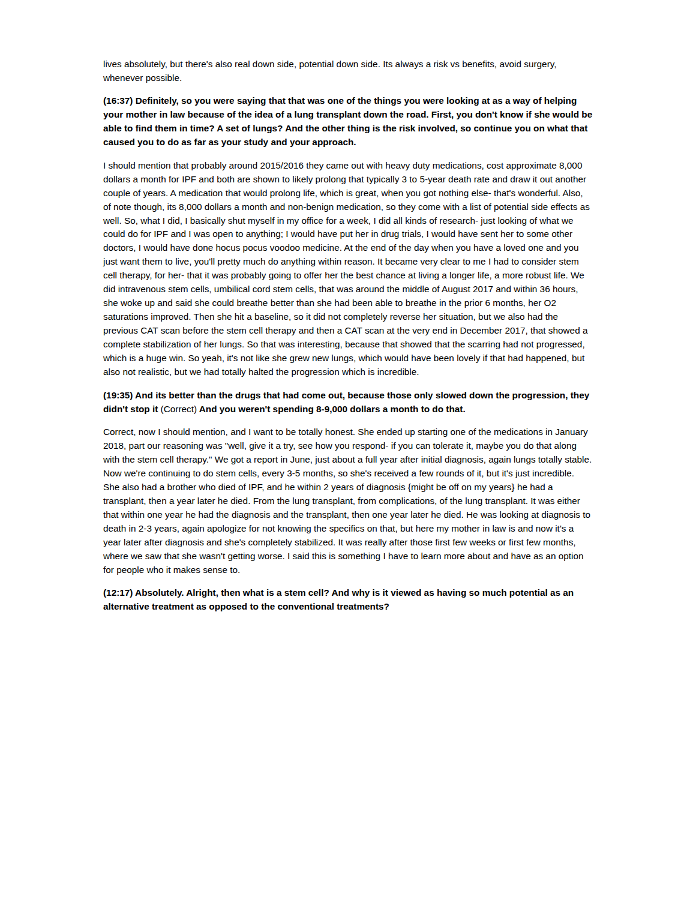lives absolutely, but there's also real down side, potential down side. Its always a risk vs benefits, avoid surgery, whenever possible.
(16:37) Definitely, so you were saying that that was one of the things you were looking at as a way of helping your mother in law because of the idea of a lung transplant down the road. First, you don't know if she would be able to find them in time? A set of lungs? And the other thing is the risk involved, so continue you on what that caused you to do as far as your study and your approach.
I should mention that probably around 2015/2016 they came out with heavy duty medications, cost approximate 8,000 dollars a month for IPF and both are shown to likely prolong that typically 3 to 5-year death rate and draw it out another couple of years. A medication that would prolong life, which is great, when you got nothing else- that's wonderful. Also, of note though, its 8,000 dollars a month and non-benign medication, so they come with a list of potential side effects as well. So, what I did, I basically shut myself in my office for a week, I did all kinds of research- just looking of what we could do for IPF and I was open to anything; I would have put her in drug trials, I would have sent her to some other doctors, I would have done hocus pocus voodoo medicine. At the end of the day when you have a loved one and you just want them to live, you'll pretty much do anything within reason. It became very clear to me I had to consider stem cell therapy, for her- that it was probably going to offer her the best chance at living a longer life, a more robust life. We did intravenous stem cells, umbilical cord stem cells, that was around the middle of August 2017 and within 36 hours, she woke up and said she could breathe better than she had been able to breathe in the prior 6 months, her O2 saturations improved. Then she hit a baseline, so it did not completely reverse her situation, but we also had the previous CAT scan before the stem cell therapy and then a CAT scan at the very end in December 2017, that showed a complete stabilization of her lungs. So that was interesting, because that showed that the scarring had not progressed, which is a huge win. So yeah, it's not like she grew new lungs, which would have been lovely if that had happened, but also not realistic, but we had totally halted the progression which is incredible.
(19:35) And its better than the drugs that had come out, because those only slowed down the progression, they didn't stop it (Correct) And you weren't spending 8-9,000 dollars a month to do that.
Correct, now I should mention, and I want to be totally honest. She ended up starting one of the medications in January 2018, part our reasoning was "well, give it a try, see how you respond- if you can tolerate it, maybe you do that along with the stem cell therapy." We got a report in June, just about a full year after initial diagnosis, again lungs totally stable. Now we're continuing to do stem cells, every 3-5 months, so she's received a few rounds of it, but it's just incredible. She also had a brother who died of IPF, and he within 2 years of diagnosis {might be off on my years} he had a transplant, then a year later he died. From the lung transplant, from complications, of the lung transplant. It was either that within one year he had the diagnosis and the transplant, then one year later he died. He was looking at diagnosis to death in 2-3 years, again apologize for not knowing the specifics on that, but here my mother in law is and now it's a year later after diagnosis and she's completely stabilized. It was really after those first few weeks or first few months, where we saw that she wasn't getting worse. I said this is something I have to learn more about and have as an option for people who it makes sense to.
(12:17) Absolutely. Alright, then what is a stem cell? And why is it viewed as having so much potential as an alternative treatment as opposed to the conventional treatments?